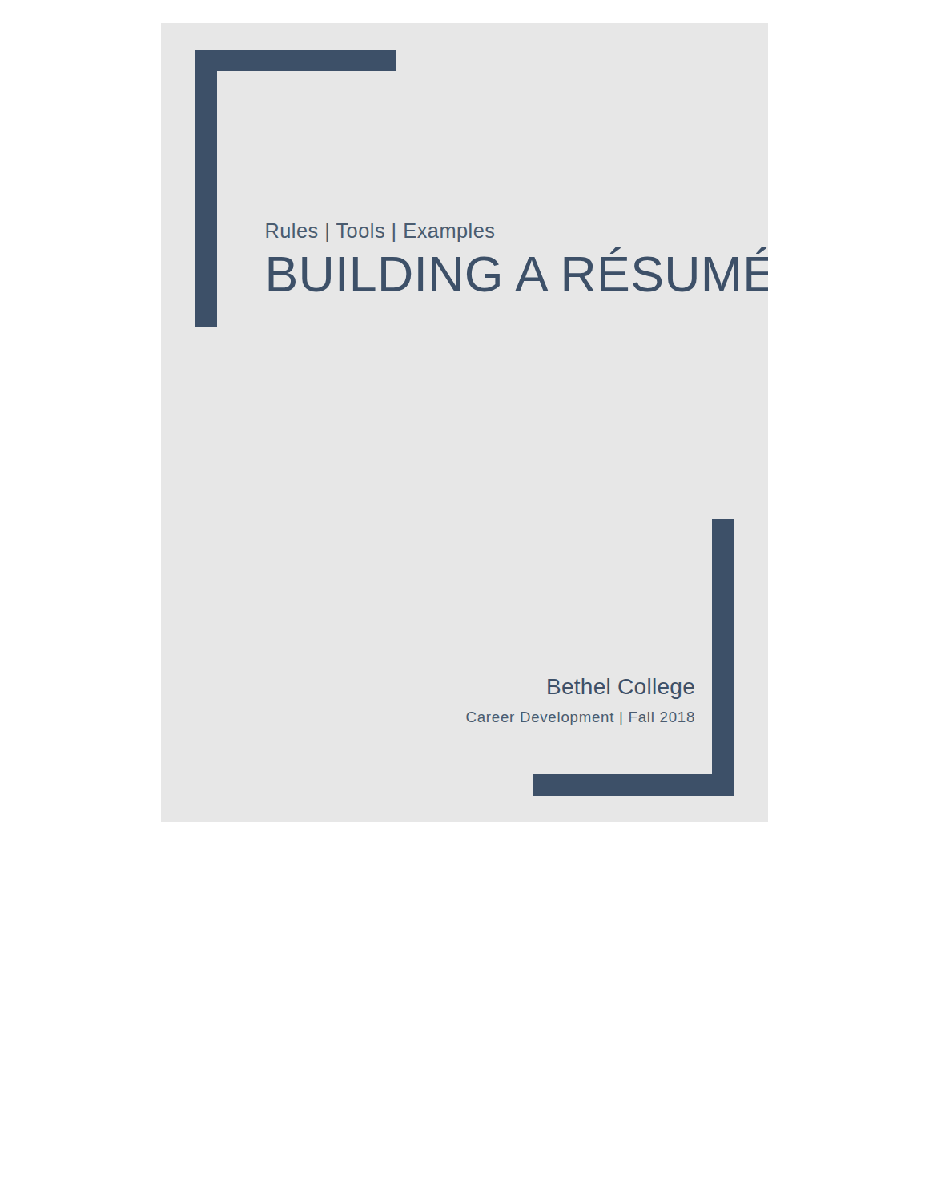Rules | Tools | Examples
BUILDING A RÉSUMÉ
Bethel College
Career Development | Fall 2018